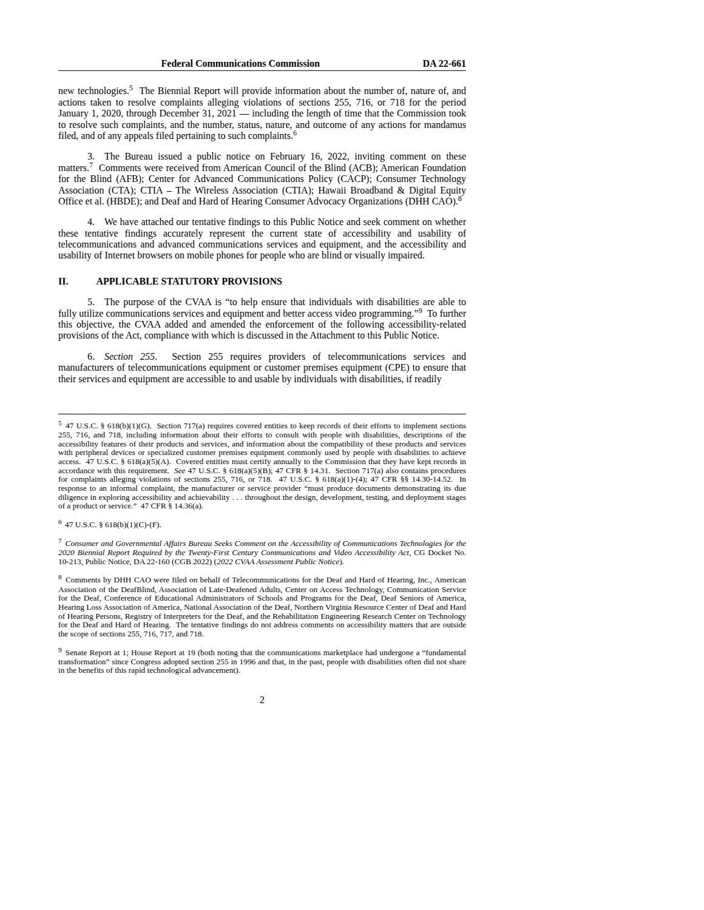Federal Communications Commission
DA 22-661
new technologies.5 The Biennial Report will provide information about the number of, nature of, and actions taken to resolve complaints alleging violations of sections 255, 716, or 718 for the period January 1, 2020, through December 31, 2021 — including the length of time that the Commission took to resolve such complaints, and the number, status, nature, and outcome of any actions for mandamus filed, and of any appeals filed pertaining to such complaints.6
3. The Bureau issued a public notice on February 16, 2022, inviting comment on these matters.7 Comments were received from American Council of the Blind (ACB); American Foundation for the Blind (AFB); Center for Advanced Communications Policy (CACP); Consumer Technology Association (CTA); CTIA – The Wireless Association (CTIA); Hawaii Broadband & Digital Equity Office et al. (HBDE); and Deaf and Hard of Hearing Consumer Advocacy Organizations (DHH CAO).8
4. We have attached our tentative findings to this Public Notice and seek comment on whether these tentative findings accurately represent the current state of accessibility and usability of telecommunications and advanced communications services and equipment, and the accessibility and usability of Internet browsers on mobile phones for people who are blind or visually impaired.
II.
APPLICABLE STATUTORY PROVISIONS
5. The purpose of the CVAA is “to help ensure that individuals with disabilities are able to fully utilize communications services and equipment and better access video programming.”9 To further this objective, the CVAA added and amended the enforcement of the following accessibility-related provisions of the Act, compliance with which is discussed in the Attachment to this Public Notice.
6. Section 255. Section 255 requires providers of telecommunications services and manufacturers of telecommunications equipment or customer premises equipment (CPE) to ensure that their services and equipment are accessible to and usable by individuals with disabilities, if readily
5 47 U.S.C. § 618(b)(1)(G). Section 717(a) requires covered entities to keep records of their efforts to implement sections 255, 716, and 718, including information about their efforts to consult with people with disabilities, descriptions of the accessibility features of their products and services, and information about the compatibility of these products and services with peripheral devices or specialized customer premises equipment commonly used by people with disabilities to achieve access. 47 U.S.C. § 618(a)(5)(A). Covered entities must certify annually to the Commission that they have kept records in accordance with this requirement. See 47 U.S.C. § 618(a)(5)(B); 47 CFR § 14.31. Section 717(a) also contains procedures for complaints alleging violations of sections 255, 716, or 718. 47 U.S.C. § 618(a)(1)-(4); 47 CFR §§ 14.30-14.52. In response to an informal complaint, the manufacturer or service provider “must produce documents demonstrating its due diligence in exploring accessibility and achievability . . . throughout the design, development, testing, and deployment stages of a product or service.” 47 CFR § 14.36(a).
6 47 U.S.C. § 618(b)(1)(C)-(F).
7 Consumer and Governmental Affairs Bureau Seeks Comment on the Accessibility of Communications Technologies for the 2020 Biennial Report Required by the Twenty-First Century Communications and Video Accessibility Act, CG Docket No. 10-213, Public Notice, DA 22-160 (CGB 2022) (2022 CVAA Assessment Public Notice).
8 Comments by DHH CAO were filed on behalf of Telecommunications for the Deaf and Hard of Hearing, Inc., American Association of the DeafBlind, Association of Late-Deafened Adults, Center on Access Technology, Communication Service for the Deaf, Conference of Educational Administrators of Schools and Programs for the Deaf, Deaf Seniors of America, Hearing Loss Association of America, National Association of the Deaf, Northern Virginia Resource Center of Deaf and Hard of Hearing Persons, Registry of Interpreters for the Deaf, and the Rehabilitation Engineering Research Center on Technology for the Deaf and Hard of Hearing. The tentative findings do not address comments on accessibility matters that are outside the scope of sections 255, 716, 717, and 718.
9 Senate Report at 1; House Report at 19 (both noting that the communications marketplace had undergone a “fundamental transformation” since Congress adopted section 255 in 1996 and that, in the past, people with disabilities often did not share in the benefits of this rapid technological advancement).
2